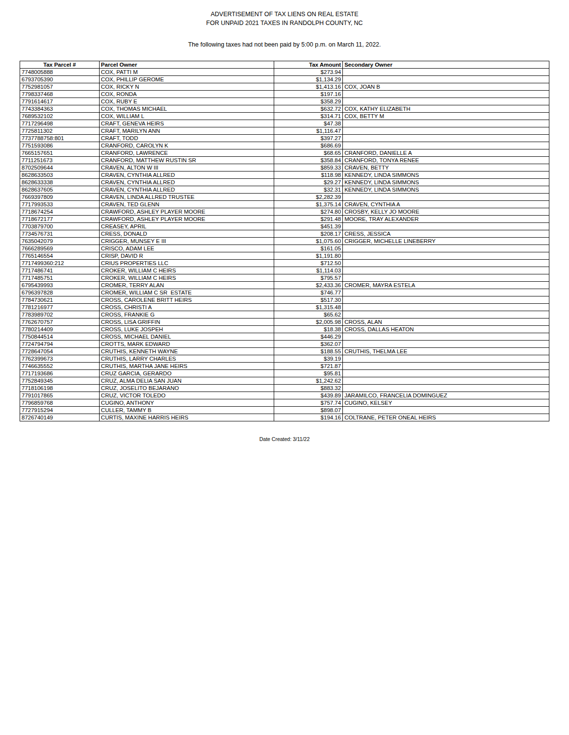ADVERTISEMENT OF TAX LIENS ON REAL ESTATE
FOR UNPAID 2021 TAXES IN RANDOLPH COUNTY, NC
The following taxes had not been paid by 5:00 p.m. on March 11, 2022.
| Tax Parcel # | Parcel Owner | Tax Amount | Secondary Owner |
| --- | --- | --- | --- |
| 7748005888 | COX, PATTI M | $273.94 | |
| 6793705390 | COX, PHILLIP GEROME | $1,134.29 | |
| 7752981057 | COX, RICKY N | $1,413.16 | COX, JOAN B |
| 7798337468 | COX, RONDA | $197.16 | |
| 7791614617 | COX, RUBY E | $358.29 | |
| 7743384363 | COX, THOMAS MICHAEL | $632.72 | COX, KATHY ELIZABETH |
| 7689532102 | COX, WILLIAM L | $314.71 | COX, BETTY M |
| 7717296498 | CRAFT, GENEVA HEIRS | $47.38 | |
| 7725811302 | CRAFT, MARILYN ANN | $1,116.47 | |
| 7737788758:801 | CRAFT, TODD | $397.27 | |
| 7751593086 | CRANFORD, CAROLYN K | $686.69 | |
| 7665157651 | CRANFORD, LAWRENCE | $68.65 | CRANFORD, DANIELLE A |
| 7711251673 | CRANFORD, MATTHEW RUSTIN SR | $358.84 | CRANFORD, TONYA RENEE |
| 8702509644 | CRAVEN, ALTON W III | $859.33 | CRAVEN, BETTY |
| 8628633503 | CRAVEN, CYNTHIA ALLRED | $118.98 | KENNEDY, LINDA SIMMONS |
| 8628633338 | CRAVEN, CYNTHIA ALLRED | $29.27 | KENNEDY, LINDA SIMMONS |
| 8628637605 | CRAVEN, CYNTHIA ALLRED | $32.31 | KENNEDY, LINDA SIMMONS |
| 7669397809 | CRAVEN, LINDA ALLRED TRUSTEE | $2,282.39 | |
| 7717993533 | CRAVEN, TED GLENN | $1,375.14 | CRAVEN, CYNTHIA A |
| 7718674254 | CRAWFORD, ASHLEY PLAYER MOORE | $274.80 | CROSBY, KELLY JO MOORE |
| 7718672177 | CRAWFORD, ASHLEY PLAYER MOORE | $291.48 | MOORE, TRAY ALEXANDER |
| 7703879700 | CREASEY, APRIL | $451.39 | |
| 7734576731 | CRESS, DONALD | $208.17 | CRESS, JESSICA |
| 7635042079 | CRIGGER, MUNSEY E III | $1,075.60 | CRIGGER, MICHELLE LINEBERRY |
| 7666289569 | CRISCO, ADAM LEE | $161.05 | |
| 7765146554 | CRISP, DAVID R | $1,191.80 | |
| 7717499360:212 | CRIUS PROPERTIES LLC | $712.50 | |
| 7717486741 | CROKER, WILLIAM C HEIRS | $1,114.03 | |
| 7717485751 | CROKER, WILLIAM C HEIRS | $795.57 | |
| 6795439993 | CROMER, TERRY ALAN | $2,433.36 | CROMER, MAYRA ESTELA |
| 6796397828 | CROMER, WILLIAM C SR ESTATE | $746.77 | |
| 7784730621 | CROSS, CAROLENE BRITT HEIRS | $517.30 | |
| 7781216977 | CROSS, CHRISTI A | $1,315.48 | |
| 7783989702 | CROSS, FRANKIE G | $65.62 | |
| 7762670757 | CROSS, LISA GRIFFIN | $2,005.98 | CROSS, ALAN |
| 7780214409 | CROSS, LUKE JOSPEH | $18.38 | CROSS, DALLAS HEATON |
| 7750844514 | CROSS, MICHAEL DANIEL | $446.29 | |
| 7724794794 | CROTTS, MARK EDWARD | $362.07 | |
| 7728647054 | CRUTHIS, KENNETH WAYNE | $188.55 | CRUTHIS, THELMA LEE |
| 7762399673 | CRUTHIS, LARRY CHARLES | $39.19 | |
| 7746635552 | CRUTHIS, MARTHA JANE HEIRS | $721.87 | |
| 7717193686 | CRUZ GARCIA, GERARDO | $95.81 | |
| 7752849345 | CRUZ, ALMA DELIA SAN JUAN | $1,242.62 | |
| 7718106198 | CRUZ, JOSELITO BEJARANO | $883.32 | |
| 7791017865 | CRUZ, VICTOR TOLEDO | $439.89 | JARAMILCO, FRANCELIA DOMINGUEZ |
| 7796859768 | CUGINO, ANTHONY | $757.74 | CUGINO, KELSEY |
| 7727915294 | CULLER, TAMMY B | $898.07 | |
| 8726740149 | CURTIS, MAXINE HARRIS HEIRS | $194.16 | COLTRANE, PETER ONEAL HEIRS |
Date Created: 3/11/22